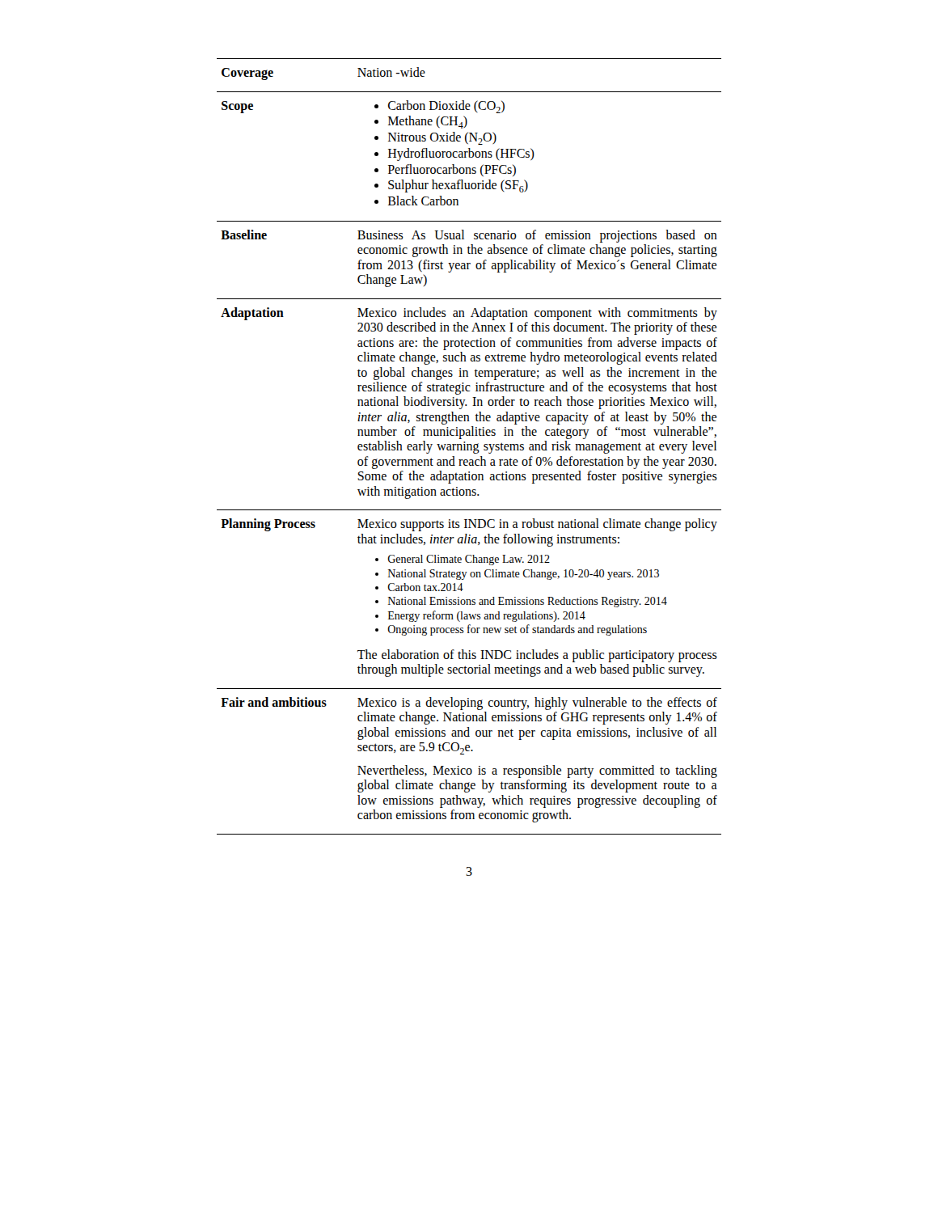| Coverage | Nation -wide |
| Scope | Carbon Dioxide (CO 2 ) Methane (CH 4 ) Nitrous Oxide (N 2 O) Hydrofluorocarbons (HFCs) Perfluorocarbons (PFCs) Sulphur hexafluoride (SF 6 ) Black Carbon |
| Baseline | Business As Usual scenario of emission projections based on economic growth in the absence of climate change policies, starting from 2013 (first year of applicability of Mexico´s General Climate Change Law) |
| Adaptation | Mexico includes an Adaptation component with commitments by 2030 described in the Annex I of this document. The priority of these actions are: the protection of communities from adverse impacts of climate change, such as extreme hydro meteorological events related to global changes in temperature; as well as the increment in the resilience of strategic infrastructure and of the ecosystems that host national biodiversity. In order to reach those priorities Mexico will, inter alia , strengthen the adaptive capacity of at least by 50% the number of municipalities in the category of “most vulnerable”, establish early warning systems and risk management at every level of government and reach a rate of 0% deforestation by the year 2030. Some of the adaptation actions presented foster positive synergies with mitigation actions. |
| Planning Process | Mexico supports its INDC in a robust national climate change policy that includes, inter alia , the following instruments: General Climate Change Law. 2012 National Strategy on Climate Change, 10-20-40 years. 2013 Carbon tax.2014 National Emissions and Emissions Reductions Registry. 2014 Energy reform (laws and regulations). 2014 Ongoing process for new set of standards and regulations The elaboration of this INDC includes a public participatory process through multiple sectorial meetings and a web based public survey. |
| Fair and ambitious | Mexico is a developing country, highly vulnerable to the effects of climate change. National emissions of GHG represents only 1.4% of global emissions and our net per capita emissions, inclusive of all sectors, are 5.9 tCO 2 e. Nevertheless, Mexico is a responsible party committed to tackling global climate change by transforming its development route to a low emissions pathway, which requires progressive decoupling of carbon emissions from economic growth. |
3